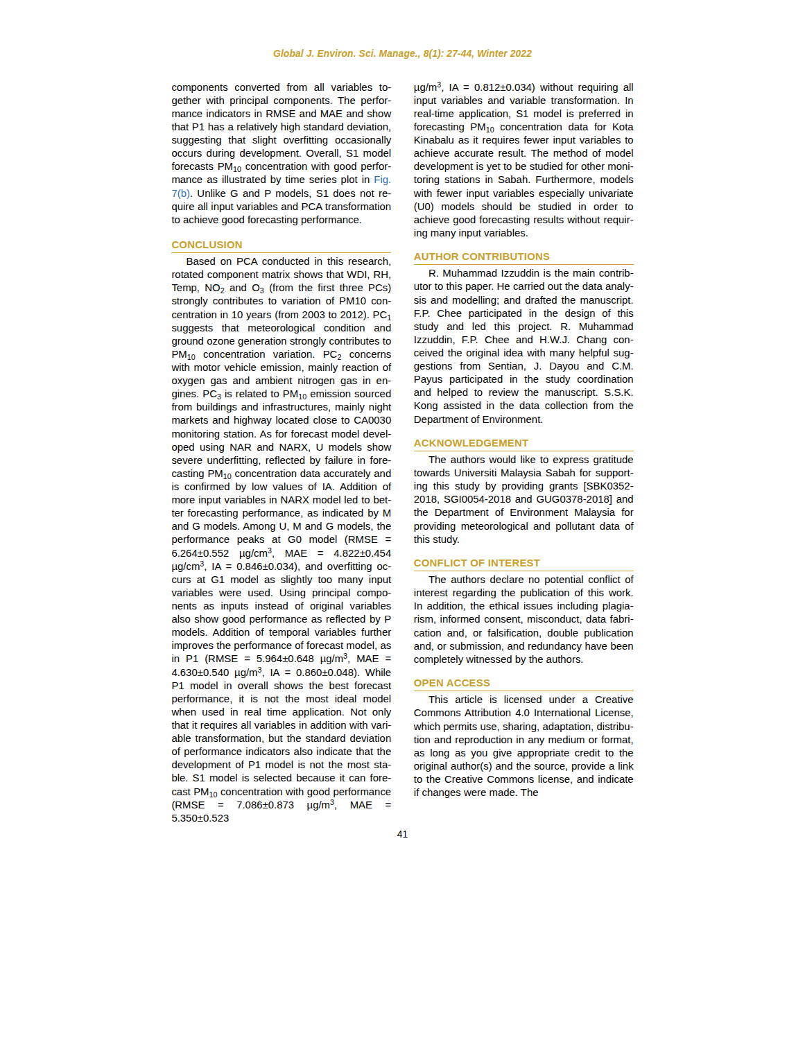Global J. Environ. Sci. Manage., 8(1): 27-44, Winter 2022
components converted from all variables together with principal components. The performance indicators in RMSE and MAE and show that P1 has a relatively high standard deviation, suggesting that slight overfitting occasionally occurs during development. Overall, S1 model forecasts PM10 concentration with good performance as illustrated by time series plot in Fig. 7(b). Unlike G and P models, S1 does not require all input variables and PCA transformation to achieve good forecasting performance.
Conclusion
Based on PCA conducted in this research, rotated component matrix shows that WDI, RH, Temp, NO2 and O3 (from the first three PCs) strongly contributes to variation of PM10 concentration in 10 years (from 2003 to 2012). PC1 suggests that meteorological condition and ground ozone generation strongly contributes to PM10 concentration variation. PC2 concerns with motor vehicle emission, mainly reaction of oxygen gas and ambient nitrogen gas in engines. PC3 is related to PM10 emission sourced from buildings and infrastructures, mainly night markets and highway located close to CA0030 monitoring station. As for forecast model developed using NAR and NARX, U models show severe underfitting, reflected by failure in forecasting PM10 concentration data accurately and is confirmed by low values of IA. Addition of more input variables in NARX model led to better forecasting performance, as indicated by M and G models. Among U, M and G models, the performance peaks at G0 model (RMSE = 6.264±0.552 µg/cm3, MAE = 4.822±0.454 µg/cm3, IA = 0.846±0.034), and overfitting occurs at G1 model as slightly too many input variables were used. Using principal components as inputs instead of original variables also show good performance as reflected by P models. Addition of temporal variables further improves the performance of forecast model, as in P1 (RMSE = 5.964±0.648 µg/m3, MAE = 4.630±0.540 µg/m3, IA = 0.860±0.048). While P1 model in overall shows the best forecast performance, it is not the most ideal model when used in real time application. Not only that it requires all variables in addition with variable transformation, but the standard deviation of performance indicators also indicate that the development of P1 model is not the most stable. S1 model is selected because it can forecast PM10 concentration with good performance (RMSE = 7.086±0.873 µg/m3, MAE = 5.350±0.523
µg/m3, IA = 0.812±0.034) without requiring all input variables and variable transformation. In real-time application, S1 model is preferred in forecasting PM10 concentration data for Kota Kinabalu as it requires fewer input variables to achieve accurate result. The method of model development is yet to be studied for other monitoring stations in Sabah. Furthermore, models with fewer input variables especially univariate (U0) models should be studied in order to achieve good forecasting results without requiring many input variables.
Author Contributions
R. Muhammad Izzuddin is the main contributor to this paper. He carried out the data analysis and modelling; and drafted the manuscript. F.P. Chee participated in the design of this study and led this project. R. Muhammad Izzuddin, F.P. Chee and H.W.J. Chang conceived the original idea with many helpful suggestions from Sentian, J. Dayou and C.M. Payus participated in the study coordination and helped to review the manuscript. S.S.K. Kong assisted in the data collection from the Department of Environment.
Acknowledgement
The authors would like to express gratitude towards Universiti Malaysia Sabah for supporting this study by providing grants [SBK0352-2018, SGI0054-2018 and GUG0378-2018] and the Department of Environment Malaysia for providing meteorological and pollutant data of this study.
Conflict of Interest
The authors declare no potential conflict of interest regarding the publication of this work. In addition, the ethical issues including plagiarism, informed consent, misconduct, data fabrication and, or falsification, double publication and, or submission, and redundancy have been completely witnessed by the authors.
Open Access
This article is licensed under a Creative Commons Attribution 4.0 International License, which permits use, sharing, adaptation, distribution and reproduction in any medium or format, as long as you give appropriate credit to the original author(s) and the source, provide a link to the Creative Commons license, and indicate if changes were made. The
41